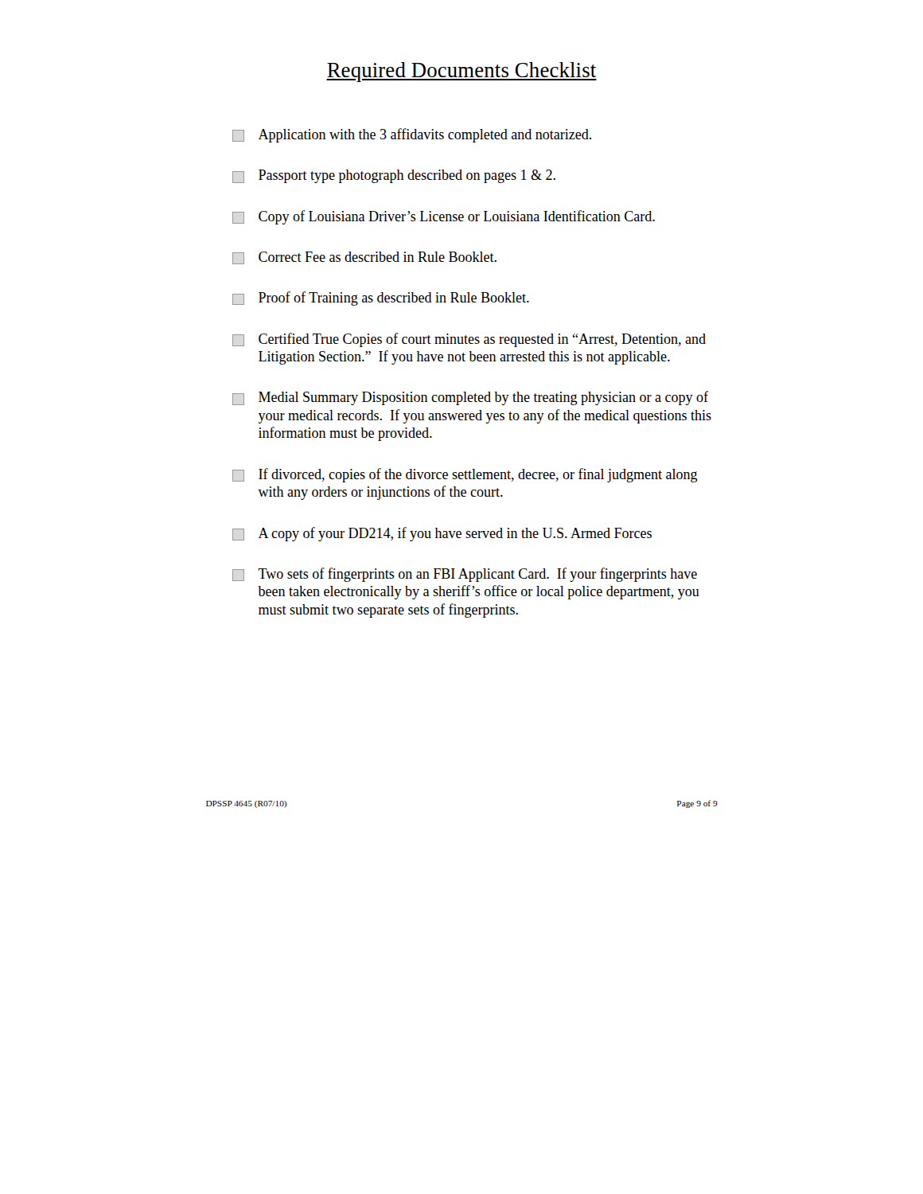Required Documents Checklist
Application with the 3 affidavits completed and notarized.
Passport type photograph described on pages 1 & 2.
Copy of Louisiana Driver’s License or Louisiana Identification Card.
Correct Fee as described in Rule Booklet.
Proof of Training as described in Rule Booklet.
Certified True Copies of court minutes as requested in “Arrest, Detention, and Litigation Section.” If you have not been arrested this is not applicable.
Medial Summary Disposition completed by the treating physician or a copy of your medical records. If you answered yes to any of the medical questions this information must be provided.
If divorced, copies of the divorce settlement, decree, or final judgment along with any orders or injunctions of the court.
A copy of your DD214, if you have served in the U.S. Armed Forces
Two sets of fingerprints on an FBI Applicant Card. If your fingerprints have been taken electronically by a sheriff’s office or local police department, you must submit two separate sets of fingerprints.
DPSSP 4645 (R07/10)
Page 9 of 9